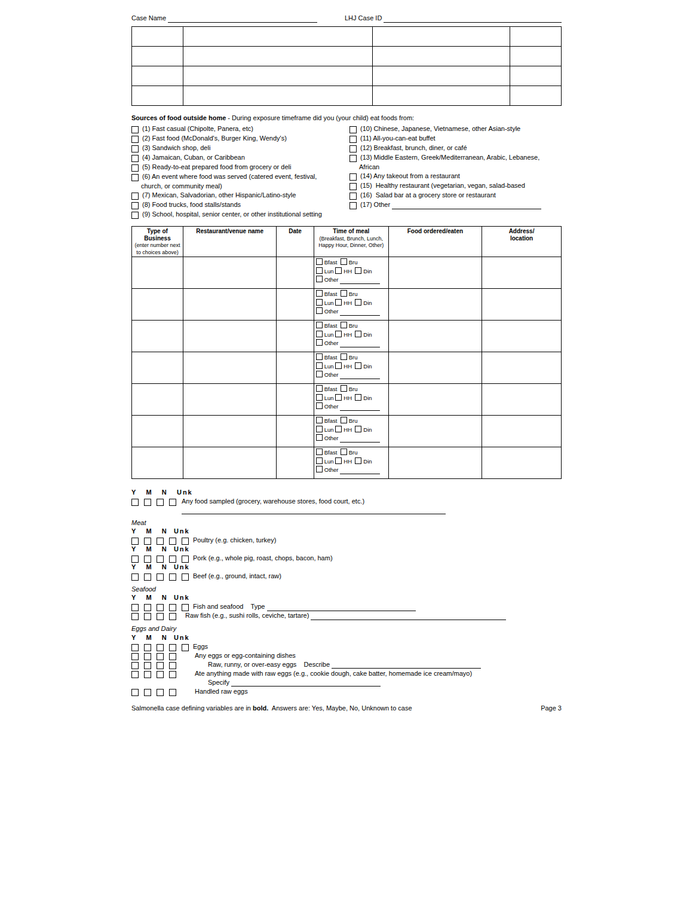Case Name
LHJ Case ID
Sources of food outside home - During exposure timeframe did you (your child) eat foods from:
(1) Fast casual (Chipolte, Panera, etc)
(2) Fast food (McDonald's, Burger King, Wendy's)
(3) Sandwich shop, deli
(4) Jamaican, Cuban, or Caribbean
(5) Ready-to-eat prepared food from grocery or deli
(6) An event where food was served (catered event, festival,
church, or community meal)
(7) Mexican, Salvadorian, other Hispanic/Latino-style
(8) Food trucks, food stalls/stands
(9) School, hospital, senior center, or other institutional setting
(10) Chinese, Japanese, Vietnamese, other Asian-style
(11) All-you-can-eat buffet
(12) Breakfast, brunch, diner, or café
(13) Middle Eastern, Greek/Mediterranean, Arabic, Lebanese,
African
(14) Any takeout from a restaurant
(15) Healthy restaurant (vegetarian, vegan, salad-based
(16) Salad bar at a grocery store or restaurant
(17) Other
| Type of Business (enter number next to choices above) | Restaurant/venue name | Date | Time of meal (Breakfast, Brunch, Lunch, Happy Hour, Dinner, Other) | Food ordered/eaten | Address/ location |
| --- | --- | --- | --- | --- | --- |
| | | | Bfast Bru Lun HH Din Other | | |
| | | | Bfast Bru Lun HH Din Other | | |
| | | | Bfast Bru Lun HH Din Other | | |
| | | | Bfast Bru Lun HH Din Other | | |
| | | | Bfast Bru Lun HH Din Other | | |
| | | | Bfast Bru Lun HH Din Other | | |
| | | | Bfast Bru Lun HH Din Other | | |
Y M N Unk
Any food sampled (grocery, warehouse stores, food court, etc.)
Meat
Y M N Unk
Poultry (e.g. chicken, turkey)
Y M N Unk
Pork (e.g., whole pig, roast, chops, bacon, ham)
Y M N Unk
Beef (e.g., ground, intact, raw)
Seafood
Y M N Unk
Fish and seafood Type
Raw fish (e.g., sushi rolls, ceviche, tartare)
Eggs and Dairy
Y M N Unk
Eggs
Any eggs or egg-containing dishes
Raw, runny, or over-easy eggs Describe
Ate anything made with raw eggs (e.g., cookie dough, cake batter, homemade ice cream/mayo)
Specify
Handled raw eggs
Salmonella case defining variables are in bold. Answers are: Yes, Maybe, No, Unknown to case
Page 3